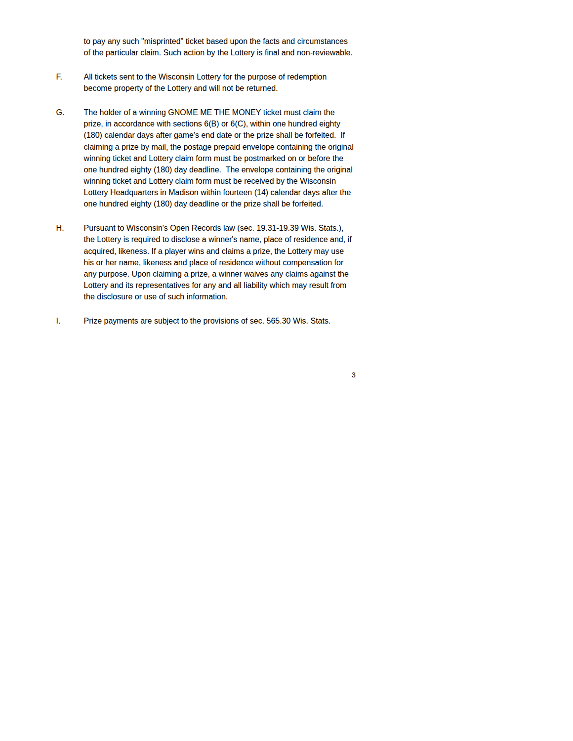to pay any such "misprinted" ticket based upon the facts and circumstances of the particular claim. Such action by the Lottery is final and non-reviewable.
F. All tickets sent to the Wisconsin Lottery for the purpose of redemption become property of the Lottery and will not be returned.
G. The holder of a winning GNOME ME THE MONEY ticket must claim the prize, in accordance with sections 6(B) or 6(C), within one hundred eighty (180) calendar days after game's end date or the prize shall be forfeited. If claiming a prize by mail, the postage prepaid envelope containing the original winning ticket and Lottery claim form must be postmarked on or before the one hundred eighty (180) day deadline. The envelope containing the original winning ticket and Lottery claim form must be received by the Wisconsin Lottery Headquarters in Madison within fourteen (14) calendar days after the one hundred eighty (180) day deadline or the prize shall be forfeited.
H. Pursuant to Wisconsin's Open Records law (sec. 19.31-19.39 Wis. Stats.), the Lottery is required to disclose a winner's name, place of residence and, if acquired, likeness. If a player wins and claims a prize, the Lottery may use his or her name, likeness and place of residence without compensation for any purpose. Upon claiming a prize, a winner waives any claims against the Lottery and its representatives for any and all liability which may result from the disclosure or use of such information.
I. Prize payments are subject to the provisions of sec. 565.30 Wis. Stats.
3